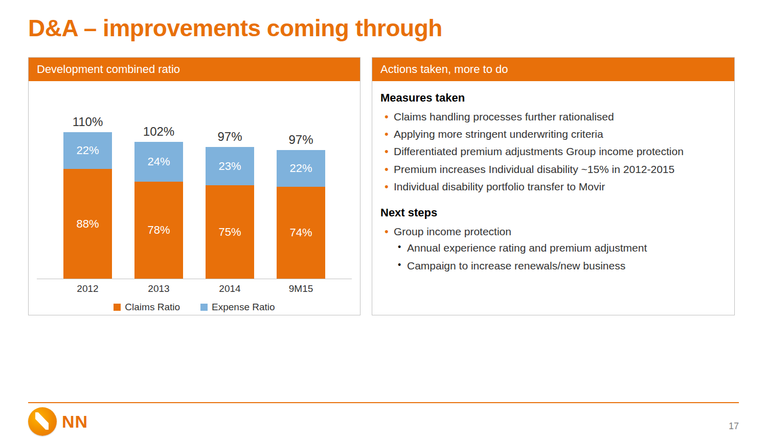D&A – improvements coming through
Development combined ratio
110%
22%
88%
102%
24%
78%
97%
23%
75%
97%
22%
74%
2012 2013 2014 9M15
Claims Ratio Expense Ratio
Actions taken, more to do
Measures taken
Claims handling processes further rationalised
Applying more stringent underwriting criteria
Differentiated premium adjustments Group income protection
Premium increases Individual disability ~15% in 2012-2015
Individual disability portfolio transfer to Movir
Next steps
Group income protection
Annual experience rating and premium adjustment
Campaign to increase renewals/new business
NN
17